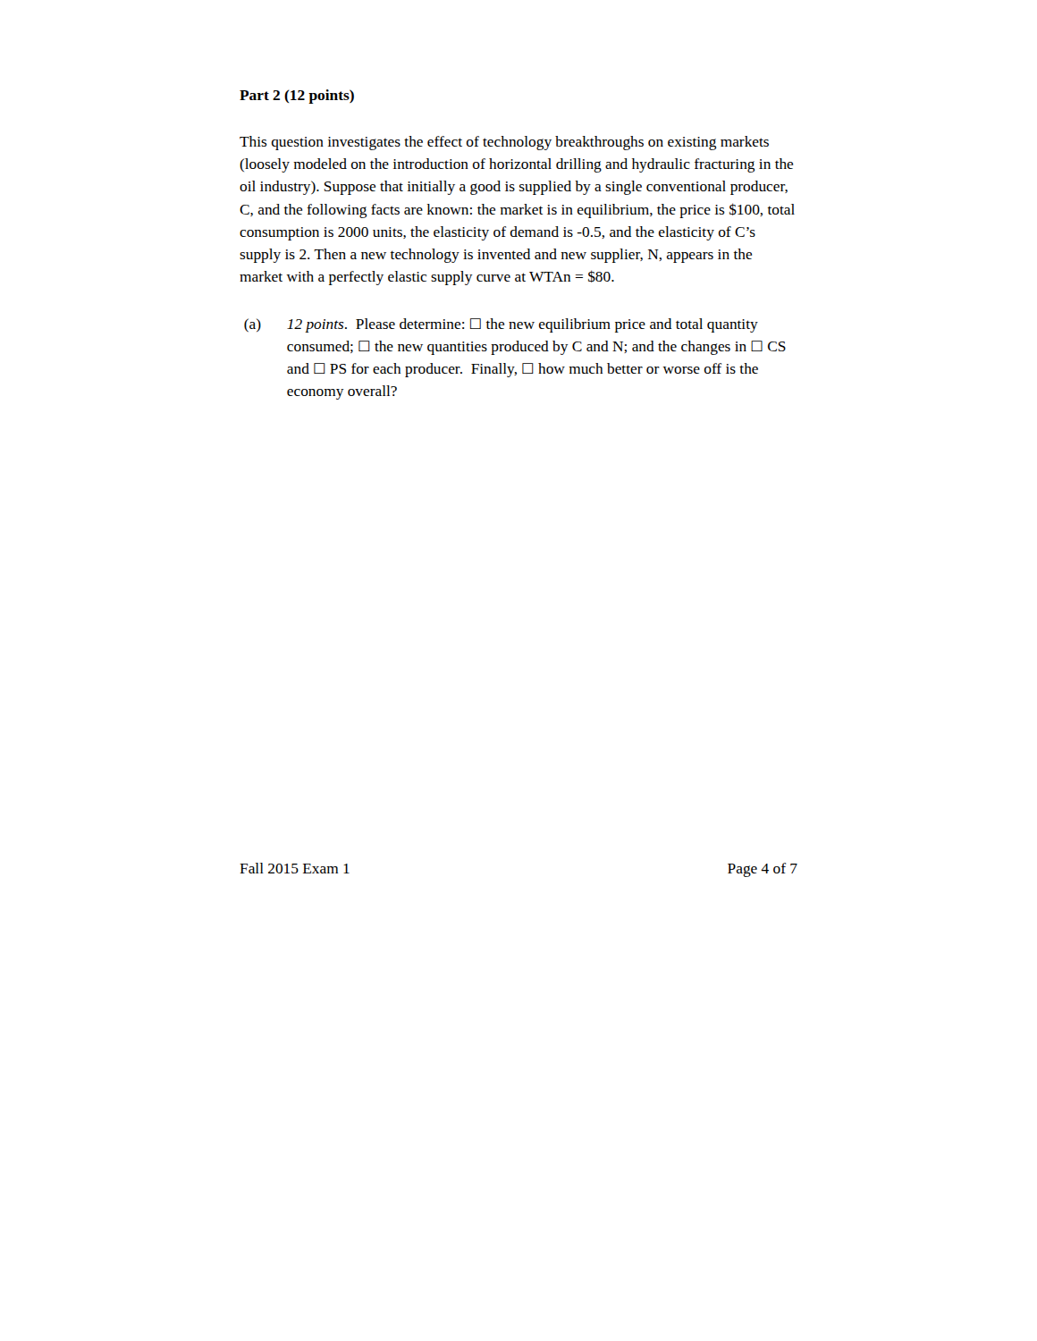Part 2 (12 points)
This question investigates the effect of technology breakthroughs on existing markets (loosely modeled on the introduction of horizontal drilling and hydraulic fracturing in the oil industry). Suppose that initially a good is supplied by a single conventional producer, C, and the following facts are known: the market is in equilibrium, the price is $100, total consumption is 2000 units, the elasticity of demand is -0.5, and the elasticity of C’s supply is 2. Then a new technology is invented and new supplier, N, appears in the market with a perfectly elastic supply curve at WTAn = $80.
(a)
12 points. Please determine: ☐ the new equilibrium price and total quantity consumed; ☐ the new quantities produced by C and N; and the changes in ☐ CS and ☐ PS for each producer. Finally, ☐ how much better or worse off is the economy overall?
Fall 2015 Exam 1 Page 4 of 7